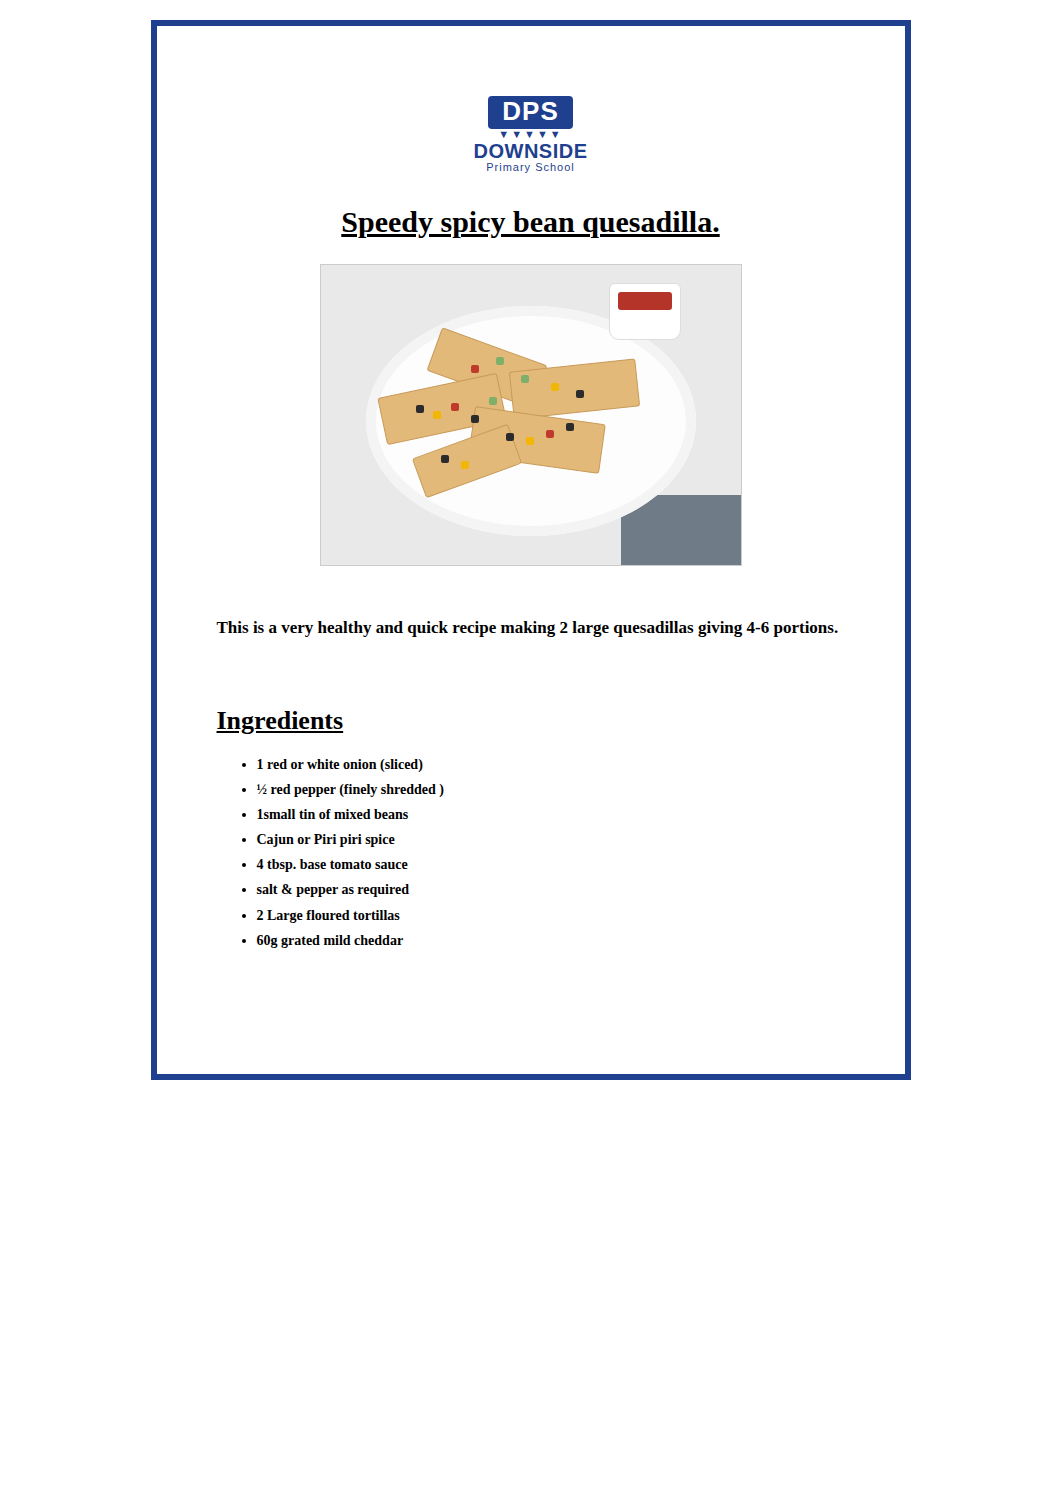DPS
▼▼▼▼▼
DOWNSIDE
Primary School
Speedy spicy bean quesadilla.
This is a very healthy and quick recipe making 2 large quesadillas giving 4-6 portions.
Ingredients
1 red or white onion (sliced)
½ red pepper (finely shredded )
1small tin of mixed beans
Cajun or Piri piri spice
4 tbsp. base tomato sauce
salt & pepper as required
2 Large floured tortillas
60g grated mild cheddar